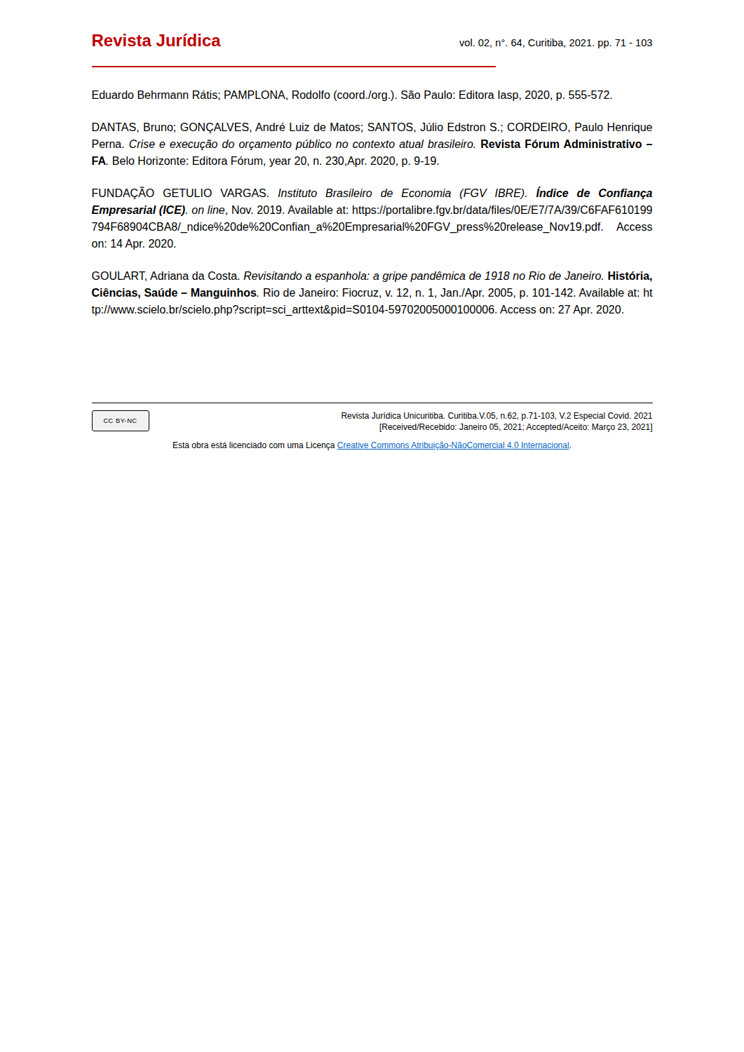Revista Jurídica
vol. 02, n°. 64, Curitiba, 2021. pp. 71 - 103
Eduardo Behrmann Rátis; PAMPLONA, Rodolfo (coord./org.). São Paulo: Editora Iasp, 2020, p. 555-572.
DANTAS, Bruno; GONÇALVES, André Luiz de Matos; SANTOS, Júlio Edstron S.; CORDEIRO, Paulo Henrique Perna. Crise e execução do orçamento público no contexto atual brasileiro. Revista Fórum Administrativo – FA. Belo Horizonte: Editora Fórum, year 20, n. 230,Apr. 2020, p. 9-19.
FUNDAÇÃO GETULIO VARGAS. Instituto Brasileiro de Economia (FGV IBRE). Índice de Confiança Empresarial (ICE). on line, Nov. 2019. Available at: https://portalibre.fgv.br/data/files/0E/E7/7A/39/C6FAF610199794F68904CBA8/_ndice%20de%20Confian_a%20Empresarial%20FGV_press%20release_Nov19.pdf. Access on: 14 Apr. 2020.
GOULART, Adriana da Costa. Revisitando a espanhola: a gripe pandêmica de 1918 no Rio de Janeiro. História, Ciências, Saúde – Manguinhos. Rio de Janeiro: Fiocruz, v. 12, n. 1, Jan./Apr. 2005, p. 101-142. Available at: http://www.scielo.br/scielo.php?script=sci_arttext&pid=S0104-59702005000100006. Access on: 27 Apr. 2020.
CC BY-NC
Revista Jurídica Unicuritiba. Curitiba.V.05, n.62, p.71-103, V.2 Especial Covid. 2021
[Received/Recebido: Janeiro 05, 2021; Accepted/Aceito: Março 23, 2021]
Esta obra está licenciado com uma Licença Creative Commons Atribuição-NãoComercial 4.0 Internacional.